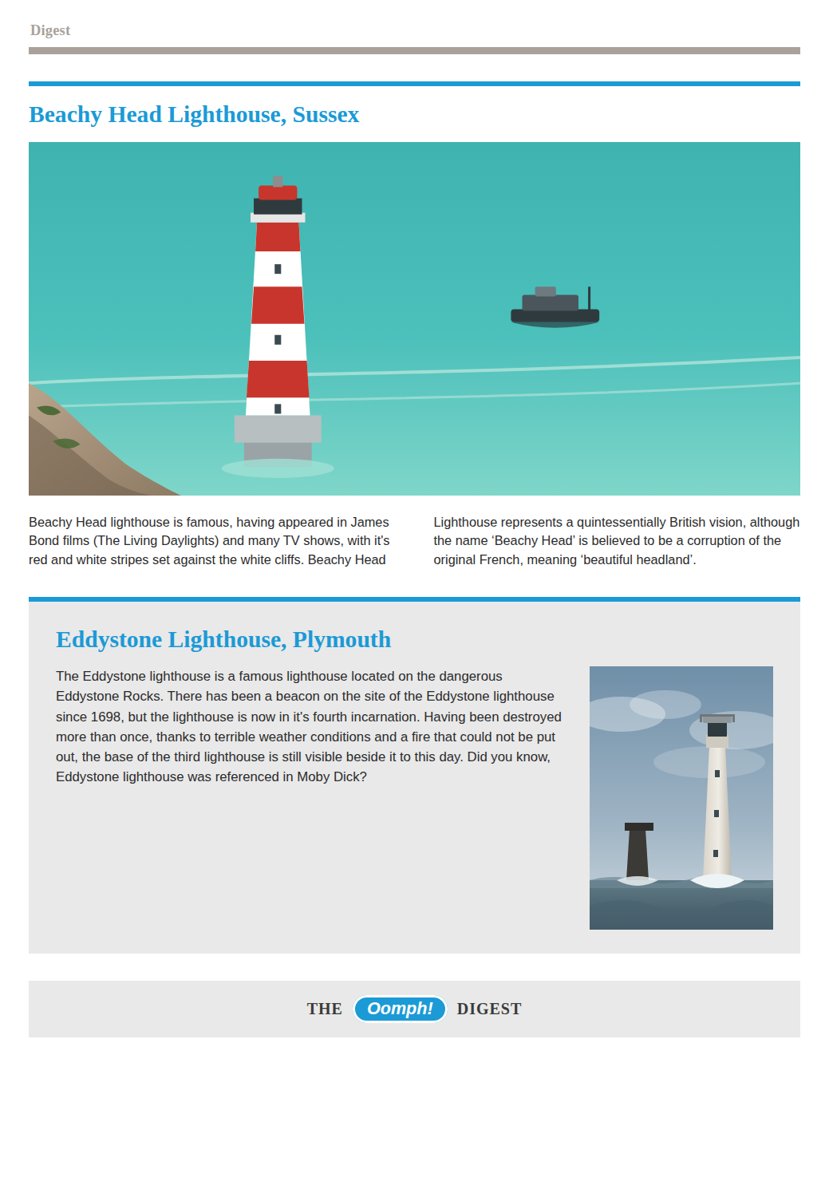Digest
Beachy Head Lighthouse, Sussex
Beachy Head lighthouse is famous, having appeared in James Bond films (The Living Daylights) and many TV shows, with it's red and white stripes set against the white cliffs. Beachy Head Lighthouse represents a quintessentially British vision, although the name ‘Beachy Head’ is believed to be a corruption of the original French, meaning ‘beautiful headland’.
Eddystone Lighthouse, Plymouth
The Eddystone lighthouse is a famous lighthouse located on the dangerous Eddystone Rocks. There has been a beacon on the site of the Eddystone lighthouse since 1698, but the lighthouse is now in it's fourth incarnation. Having been destroyed more than once, thanks to terrible weather conditions and a fire that could not be put out, the base of the third lighthouse is still visible beside it to this day. Did you know, Eddystone lighthouse was referenced in Moby Dick?
THE Oomph! DIGEST